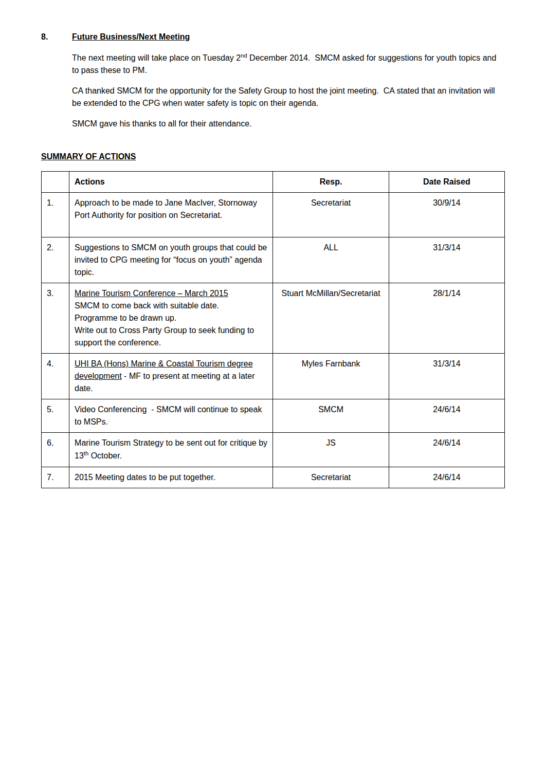8. Future Business/Next Meeting
The next meeting will take place on Tuesday 2nd December 2014. SMCM asked for suggestions for youth topics and to pass these to PM.
CA thanked SMCM for the opportunity for the Safety Group to host the joint meeting. CA stated that an invitation will be extended to the CPG when water safety is topic on their agenda.
SMCM gave his thanks to all for their attendance.
SUMMARY OF ACTIONS
| | Actions | Resp. | Date Raised |
| --- | --- | --- | --- |
| 1. | Approach to be made to Jane MacIver, Stornoway Port Authority for position on Secretariat. | Secretariat | 30/9/14 |
| 2. | Suggestions to SMCM on youth groups that could be invited to CPG meeting for “focus on youth” agenda topic. | ALL | 31/3/14 |
| 3. | Marine Tourism Conference – March 2015 SMCM to come back with suitable date. Programme to be drawn up. Write out to Cross Party Group to seek funding to support the conference. | Stuart McMillan/Secretariat | 28/1/14 |
| 4. | UHI BA (Hons) Marine & Coastal Tourism degree development - MF to present at meeting at a later date. | Myles Farnbank | 31/3/14 |
| 5. | Video Conferencing - SMCM will continue to speak to MSPs. | SMCM | 24/6/14 |
| 6. | Marine Tourism Strategy to be sent out for critique by 13 th October. | JS | 24/6/14 |
| 7. | 2015 Meeting dates to be put together. | Secretariat | 24/6/14 |